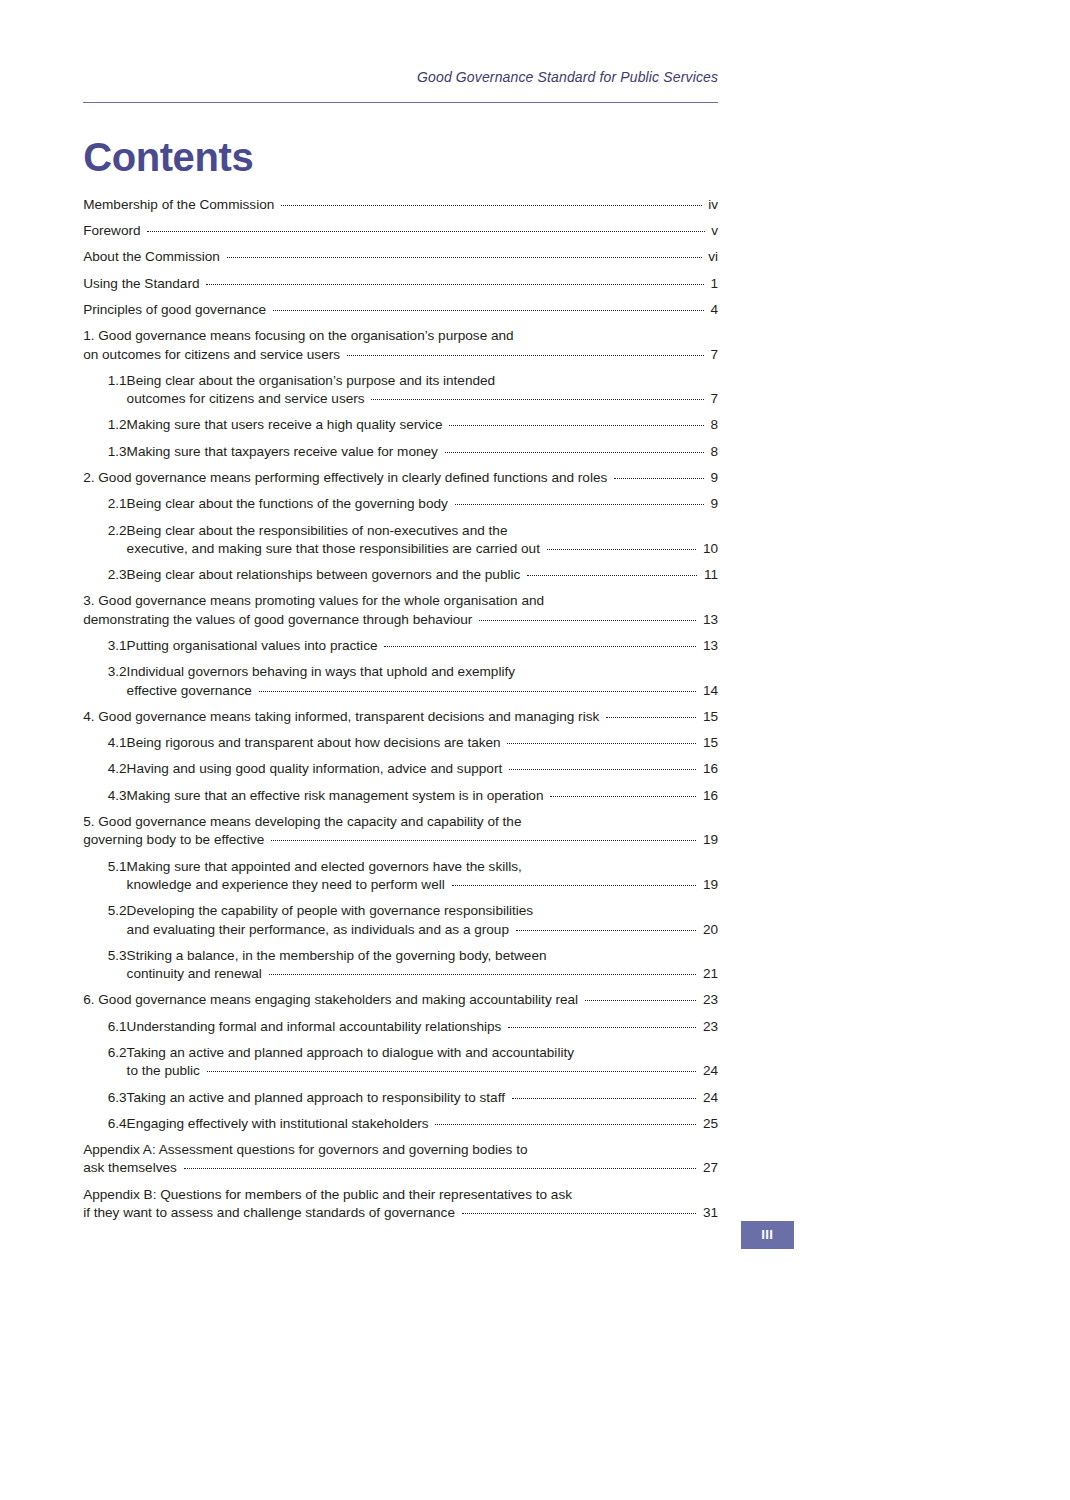Good Governance Standard for Public Services
Contents
Membership of the Commission iv
Foreword v
About the Commission vi
Using the Standard 1
Principles of good governance 4
1. Good governance means focusing on the organisation’s purpose and on outcomes for citizens and service users 7
1.1
Being clear about the organisation’s purpose and its intended outcomes for citizens and service users 7
1.2
Making sure that users receive a high quality service 8
1.3
Making sure that taxpayers receive value for money 8
2. Good governance means performing effectively in clearly defined functions and roles 9
2.1
Being clear about the functions of the governing body 9
2.2
Being clear about the responsibilities of non-executives and the executive, and making sure that those responsibilities are carried out 10
2.3
Being clear about relationships between governors and the public 11
3. Good governance means promoting values for the whole organisation and demonstrating the values of good governance through behaviour 13
3.1
Putting organisational values into practice 13
3.2
Individual governors behaving in ways that uphold and exemplify effective governance 14
4. Good governance means taking informed, transparent decisions and managing risk 15
4.1
Being rigorous and transparent about how decisions are taken 15
4.2
Having and using good quality information, advice and support 16
4.3
Making sure that an effective risk management system is in operation 16
5. Good governance means developing the capacity and capability of the governing body to be effective 19
5.1
Making sure that appointed and elected governors have the skills, knowledge and experience they need to perform well 19
5.2
Developing the capability of people with governance responsibilities and evaluating their performance, as individuals and as a group 20
5.3
Striking a balance, in the membership of the governing body, between continuity and renewal 21
6. Good governance means engaging stakeholders and making accountability real 23
6.1
Understanding formal and informal accountability relationships 23
6.2
Taking an active and planned approach to dialogue with and accountability to the public 24
6.3
Taking an active and planned approach to responsibility to staff 24
6.4
Engaging effectively with institutional stakeholders 25
Appendix A: Assessment questions for governors and governing bodies to ask themselves 27
Appendix B: Questions for members of the public and their representatives to ask if they want to assess and challenge standards of governance 31
III